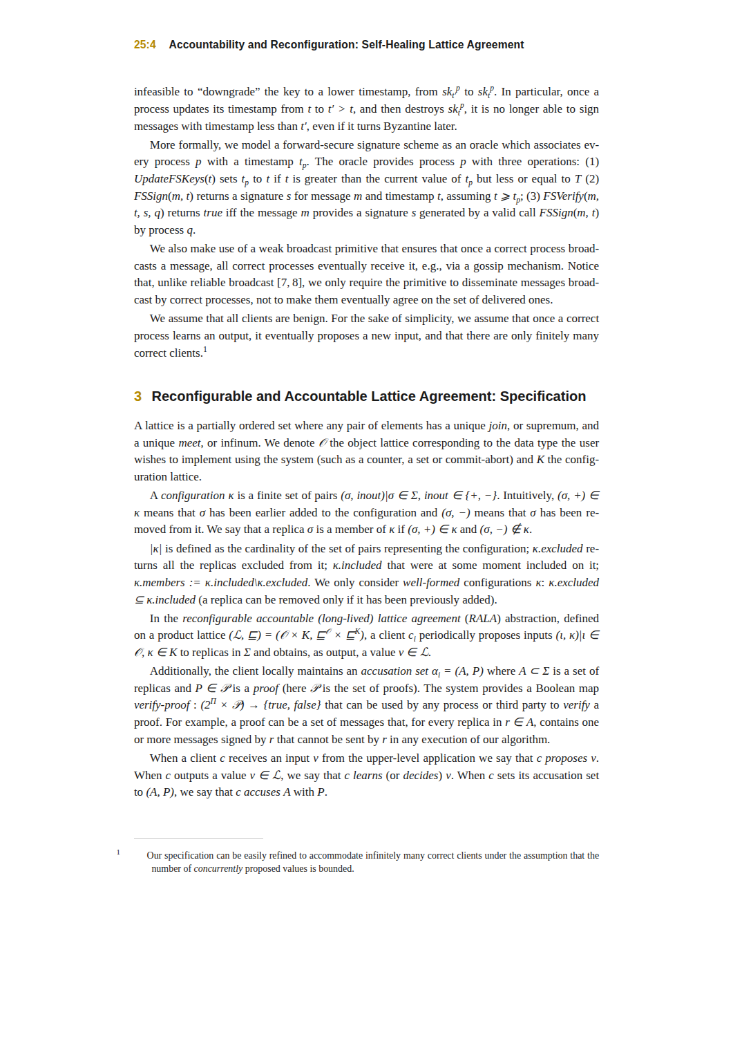25:4 Accountability and Reconfiguration: Self-Healing Lattice Agreement
infeasible to “downgrade” the key to a lower timestamp, from skt′p to sktp. In particular, once a process updates its timestamp from t to t′ > t, and then destroys sktp, it is no longer able to sign messages with timestamp less than t′, even if it turns Byzantine later.
More formally, we model a forward-secure signature scheme as an oracle which associates every process p with a timestamp tp. The oracle provides process p with three operations: (1) UpdateFSKeys(t) sets tp to t if t is greater than the current value of tp but less or equal to T (2) FSSign(m, t) returns a signature s for message m and timestamp t, assuming t ⩾ tp; (3) FSVerify(m, t, s, q) returns true iff the message m provides a signature s generated by a valid call FSSign(m, t) by process q.
We also make use of a weak broadcast primitive that ensures that once a correct process broadcasts a message, all correct processes eventually receive it, e.g., via a gossip mechanism. Notice that, unlike reliable broadcast [7, 8], we only require the primitive to disseminate messages broadcast by correct processes, not to make them eventually agree on the set of delivered ones.
We assume that all clients are benign. For the sake of simplicity, we assume that once a correct process learns an output, it eventually proposes a new input, and that there are only finitely many correct clients.1
3 Reconfigurable and Accountable Lattice Agreement: Specification
A lattice is a partially ordered set where any pair of elements has a unique join, or supremum, and a unique meet, or infinum. We denote 𝒪 the object lattice corresponding to the data type the user wishes to implement using the system (such as a counter, a set or commit-abort) and K the configuration lattice.
A configuration κ is a finite set of pairs (σ, inout)|σ ∈ Σ, inout ∈ {+, −}. Intuitively, (σ, +) ∈ κ means that σ has been earlier added to the configuration and (σ, −) means that σ has been removed from it. We say that a replica σ is a member of κ if (σ, +) ∈ κ and (σ, −) ∉ κ.
|κ| is defined as the cardinality of the set of pairs representing the configuration; κ.excluded returns all the replicas excluded from it; κ.included that were at some moment included on it; κ.members := κ.included\κ.excluded. We only consider well-formed configurations κ: κ.excluded ⊆ κ.included (a replica can be removed only if it has been previously added).
In the reconfigurable accountable (long-lived) lattice agreement (RALA) abstraction, defined on a product lattice (ℒ, ⊑) = (𝒪 × K, ⊑𝒪 × ⊑K), a client ci periodically proposes inputs (ι, κ)|ι ∈ 𝒪, κ ∈ K to replicas in Σ and obtains, as output, a value v ∈ ℒ.
Additionally, the client locally maintains an accusation set αi = (A, P) where A ⊂ Σ is a set of replicas and P ∈ 𝒫 is a proof (here 𝒫 is the set of proofs). The system provides a Boolean map verify-proof : (2Π × 𝒫) → {true, false} that can be used by any process or third party to verify a proof. For example, a proof can be a set of messages that, for every replica in r ∈ A, contains one or more messages signed by r that cannot be sent by r in any execution of our algorithm.
When a client c receives an input v from the upper-level application we say that c proposes v. When c outputs a value v ∈ ℒ, we say that c learns (or decides) v. When c sets its accusation set to (A, P), we say that c accuses A with P.
1 Our specification can be easily refined to accommodate infinitely many correct clients under the assumption that the number of concurrently proposed values is bounded.